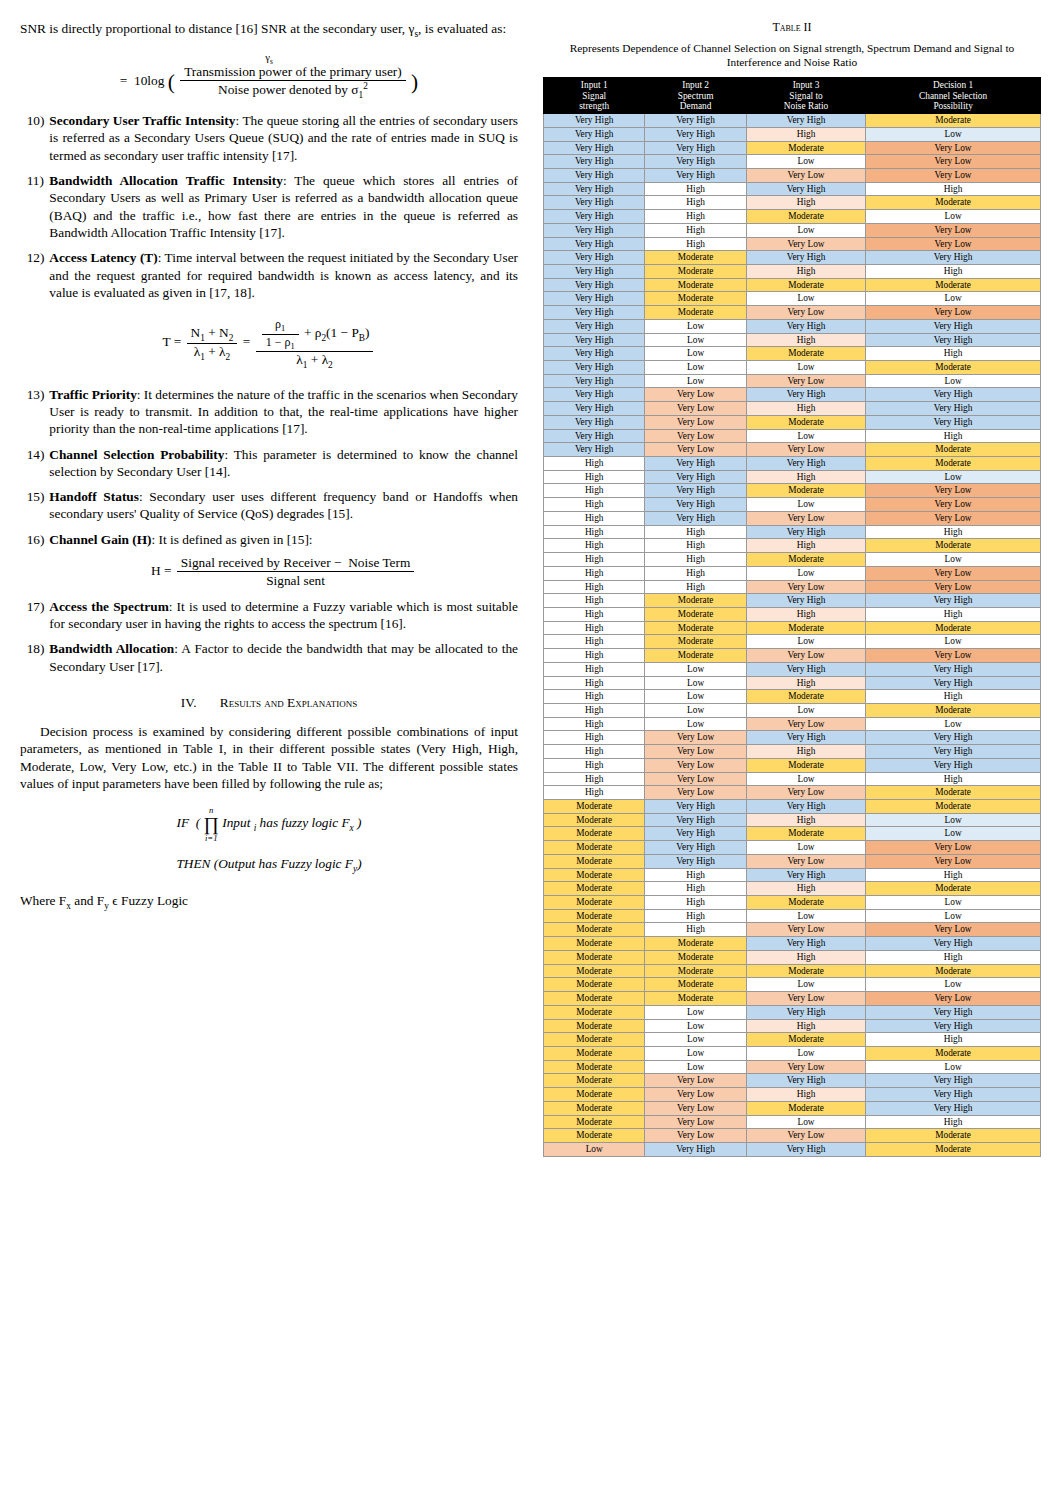SNR is directly proportional to distance [16] SNR at the secondary user, γs, is evaluated as:
γs
= 10log ( Transmission power of the primary user) Noise power denoted by σ12 )
Secondary User Traffic Intensity: The queue storing all the entries of secondary users is referred as a Secondary Users Queue (SUQ) and the rate of entries made in SUQ is termed as secondary user traffic intensity [17].
Bandwidth Allocation Traffic Intensity: The queue which stores all entries of Secondary Users as well as Primary User is referred as a bandwidth allocation queue (BAQ) and the traffic i.e., how fast there are entries in the queue is referred as Bandwidth Allocation Traffic Intensity [17].
Access Latency (T): Time interval between the request initiated by the Secondary User and the request granted for required bandwidth is known as access latency, and its value is evaluated as given in [17, 18].
T = N1 + N2 λ1 + λ2 = ρ1 1 − ρ1 + ρ2(1 − PB) λ1 + λ2
Traffic Priority: It determines the nature of the traffic in the scenarios when Secondary User is ready to transmit. In addition to that, the real-time applications have higher priority than the non-real-time applications [17].
Channel Selection Probability: This parameter is determined to know the channel selection by Secondary User [14].
Handoff Status: Secondary user uses different frequency band or Handoffs when secondary users' Quality of Service (QoS) degrades [15].
Channel Gain (H): It is defined as given in [15]:
H = Signal received by Receiver − Noise Term Signal sent
Access the Spectrum: It is used to determine a Fuzzy variable which is most suitable for secondary user in having the rights to access the spectrum [16].
Bandwidth Allocation: A Factor to decide the bandwidth that may be allocated to the Secondary User [17].
IV. Results and Explanations
Decision process is examined by considering different possible combinations of input parameters, as mentioned in Table I, in their different possible states (Very High, High, Moderate, Low, Very Low, etc.) in the Table II to Table VII. The different possible states values of input parameters have been filled by following the rule as;
IF ( n ∏ i=1 Input i has fuzzy logic Fx )
THEN (Output has Fuzzy logic Fy)
Where Fx and Fy ϵ Fuzzy Logic
Table II
Represents Dependence of Channel Selection on Signal strength, Spectrum Demand and Signal to Interference and Noise Ratio
| Input 1 Signal strength | Input 2 Spectrum Demand | Input 3 Signal to Noise Ratio | Decision 1 Channel Selection Possibility |
| --- | --- | --- | --- |
| Very High | Very High | Very High | Moderate |
| Very High | Very High | High | Low |
| Very High | Very High | Moderate | Very Low |
| Very High | Very High | Low | Very Low |
| Very High | Very High | Very Low | Very Low |
| Very High | High | Very High | High |
| Very High | High | High | Moderate |
| Very High | High | Moderate | Low |
| Very High | High | Low | Very Low |
| Very High | High | Very Low | Very Low |
| Very High | Moderate | Very High | Very High |
| Very High | Moderate | High | High |
| Very High | Moderate | Moderate | Moderate |
| Very High | Moderate | Low | Low |
| Very High | Moderate | Very Low | Very Low |
| Very High | Low | Very High | Very High |
| Very High | Low | High | Very High |
| Very High | Low | Moderate | High |
| Very High | Low | Low | Moderate |
| Very High | Low | Very Low | Low |
| Very High | Very Low | Very High | Very High |
| Very High | Very Low | High | Very High |
| Very High | Very Low | Moderate | Very High |
| Very High | Very Low | Low | High |
| Very High | Very Low | Very Low | Moderate |
| High | Very High | Very High | Moderate |
| High | Very High | High | Low |
| High | Very High | Moderate | Very Low |
| High | Very High | Low | Very Low |
| High | Very High | Very Low | Very Low |
| High | High | Very High | High |
| High | High | High | Moderate |
| High | High | Moderate | Low |
| High | High | Low | Very Low |
| High | High | Very Low | Very Low |
| High | Moderate | Very High | Very High |
| High | Moderate | High | High |
| High | Moderate | Moderate | Moderate |
| High | Moderate | Low | Low |
| High | Moderate | Very Low | Very Low |
| High | Low | Very High | Very High |
| High | Low | High | Very High |
| High | Low | Moderate | High |
| High | Low | Low | Moderate |
| High | Low | Very Low | Low |
| High | Very Low | Very High | Very High |
| High | Very Low | High | Very High |
| High | Very Low | Moderate | Very High |
| High | Very Low | Low | High |
| High | Very Low | Very Low | Moderate |
| Moderate | Very High | Very High | Moderate |
| Moderate | Very High | High | Low |
| Moderate | Very High | Moderate | Low |
| Moderate | Very High | Low | Very Low |
| Moderate | Very High | Very Low | Very Low |
| Moderate | High | Very High | High |
| Moderate | High | High | Moderate |
| Moderate | High | Moderate | Low |
| Moderate | High | Low | Low |
| Moderate | High | Very Low | Very Low |
| Moderate | Moderate | Very High | Very High |
| Moderate | Moderate | High | High |
| Moderate | Moderate | Moderate | Moderate |
| Moderate | Moderate | Low | Low |
| Moderate | Moderate | Very Low | Very Low |
| Moderate | Low | Very High | Very High |
| Moderate | Low | High | Very High |
| Moderate | Low | Moderate | High |
| Moderate | Low | Low | Moderate |
| Moderate | Low | Very Low | Low |
| Moderate | Very Low | Very High | Very High |
| Moderate | Very Low | High | Very High |
| Moderate | Very Low | Moderate | Very High |
| Moderate | Very Low | Low | High |
| Moderate | Very Low | Very Low | Moderate |
| Low | Very High | Very High | Moderate |